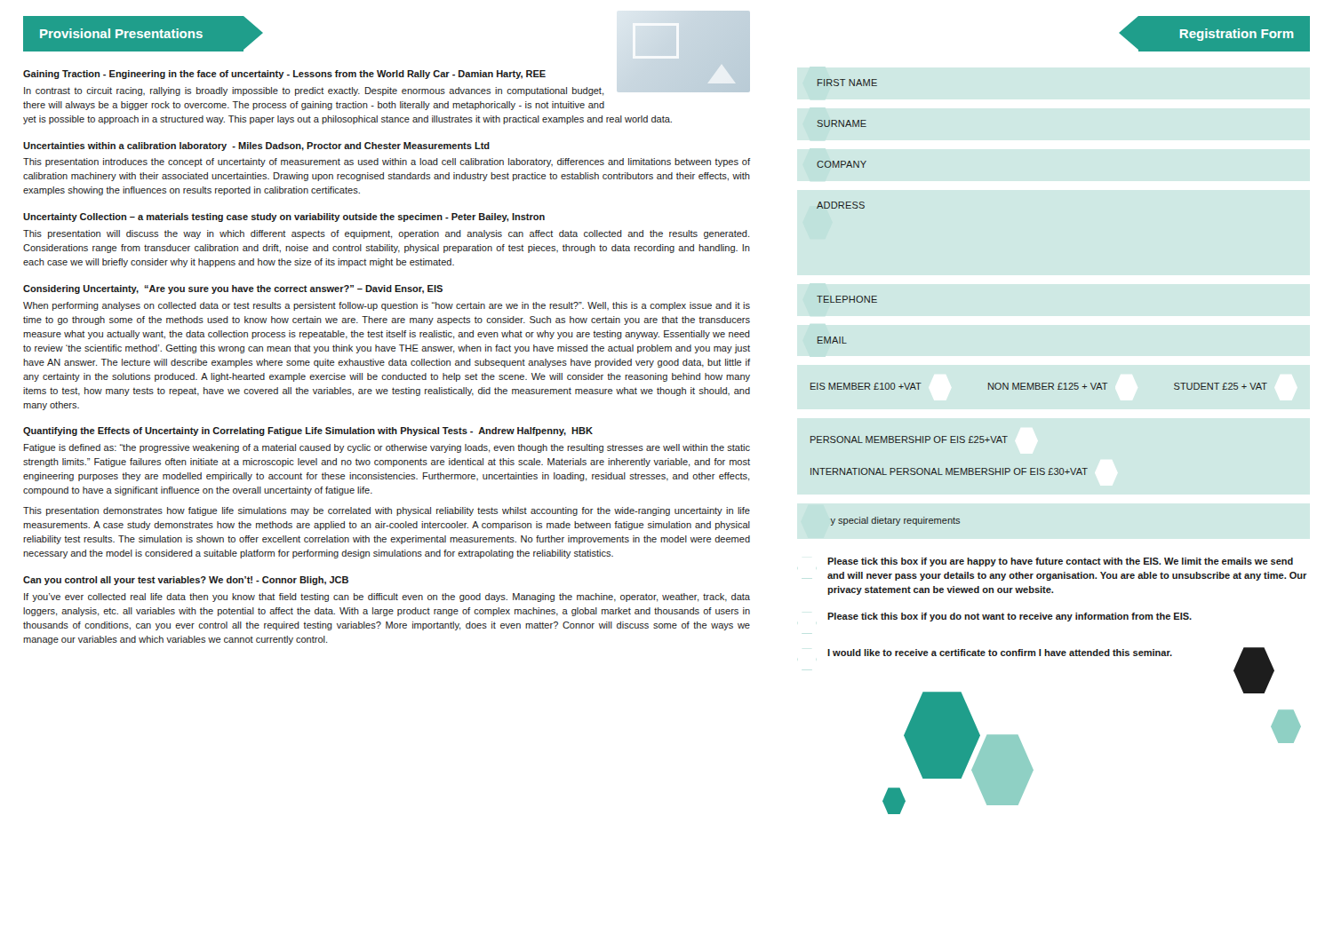Provisional Presentations
Gaining Traction - Engineering in the face of uncertainty - Lessons from the World Rally Car - Damian Harty, REE
In contrast to circuit racing, rallying is broadly impossible to predict exactly. Despite enormous advances in computational budget, there will always be a bigger rock to overcome. The process of gaining traction - both literally and metaphorically - is not intuitive and yet is possible to approach in a structured way. This paper lays out a philosophical stance and illustrates it with practical examples and real world data.
Uncertainties within a calibration laboratory - Miles Dadson, Proctor and Chester Measurements Ltd
This presentation introduces the concept of uncertainty of measurement as used within a load cell calibration laboratory, differences and limitations between types of calibration machinery with their associated uncertainties. Drawing upon recognised standards and industry best practice to establish contributors and their effects, with examples showing the influences on results reported in calibration certificates.
Uncertainty Collection – a materials testing case study on variability outside the specimen - Peter Bailey, Instron
This presentation will discuss the way in which different aspects of equipment, operation and analysis can affect data collected and the results generated. Considerations range from transducer calibration and drift, noise and control stability, physical preparation of test pieces, through to data recording and handling. In each case we will briefly consider why it happens and how the size of its impact might be estimated.
Considering Uncertainty, “Are you sure you have the correct answer?” – David Ensor, EIS
When performing analyses on collected data or test results a persistent follow-up question is “how certain are we in the result?”. Well, this is a complex issue and it is time to go through some of the methods used to know how certain we are. There are many aspects to consider. Such as how certain you are that the transducers measure what you actually want, the data collection process is repeatable, the test itself is realistic, and even what or why you are testing anyway. Essentially we need to review ‘the scientific method’. Getting this wrong can mean that you think you have THE answer, when in fact you have missed the actual problem and you may just have AN answer. The lecture will describe examples where some quite exhaustive data collection and subsequent analyses have provided very good data, but little if any certainty in the solutions produced. A light-hearted example exercise will be conducted to help set the scene. We will consider the reasoning behind how many items to test, how many tests to repeat, have we covered all the variables, are we testing realistically, did the measurement measure what we though it should, and many others.
Quantifying the Effects of Uncertainty in Correlating Fatigue Life Simulation with Physical Tests - Andrew Halfpenny, HBK
Fatigue is defined as: “the progressive weakening of a material caused by cyclic or otherwise varying loads, even though the resulting stresses are well within the static strength limits.” Fatigue failures often initiate at a microscopic level and no two components are identical at this scale. Materials are inherently variable, and for most engineering purposes they are modelled empirically to account for these inconsistencies. Furthermore, uncertainties in loading, residual stresses, and other effects, compound to have a significant influence on the overall uncertainty of fatigue life.
This presentation demonstrates how fatigue life simulations may be correlated with physical reliability tests whilst accounting for the wide-ranging uncertainty in life measurements. A case study demonstrates how the methods are applied to an air-cooled intercooler. A comparison is made between fatigue simulation and physical reliability test results. The simulation is shown to offer excellent correlation with the experimental measurements. No further improvements in the model were deemed necessary and the model is considered a suitable platform for performing design simulations and for extrapolating the reliability statistics.
Can you control all your test variables? We don’t! - Connor Bligh, JCB
If you’ve ever collected real life data then you know that field testing can be difficult even on the good days. Managing the machine, operator, weather, track, data loggers, analysis, etc. all variables with the potential to affect the data. With a large product range of complex machines, a global market and thousands of users in thousands of conditions, can you ever control all the required testing variables? More importantly, does it even matter? Connor will discuss some of the ways we manage our variables and which variables we cannot currently control.
Registration Form
FIRST NAME
SURNAME
COMPANY
ADDRESS
TELEPHONE
EMAIL
EIS MEMBER £100 +VAT NON MEMBER £125 + VAT STUDENT £25 + VAT
PERSONAL MEMBERSHIP OF EIS £25+VAT INTERNATIONAL PERSONAL MEMBERSHIP OF EIS £30+VAT
Any special dietary requirements
Please tick this box if you are happy to have future contact with the EIS. We limit the emails we send and will never pass your details to any other organisation. You are able to unsubscribe at any time. Our privacy statement can be viewed on our website.
Please tick this box if you do not want to receive any information from the EIS.
I would like to receive a certificate to confirm I have attended this seminar.